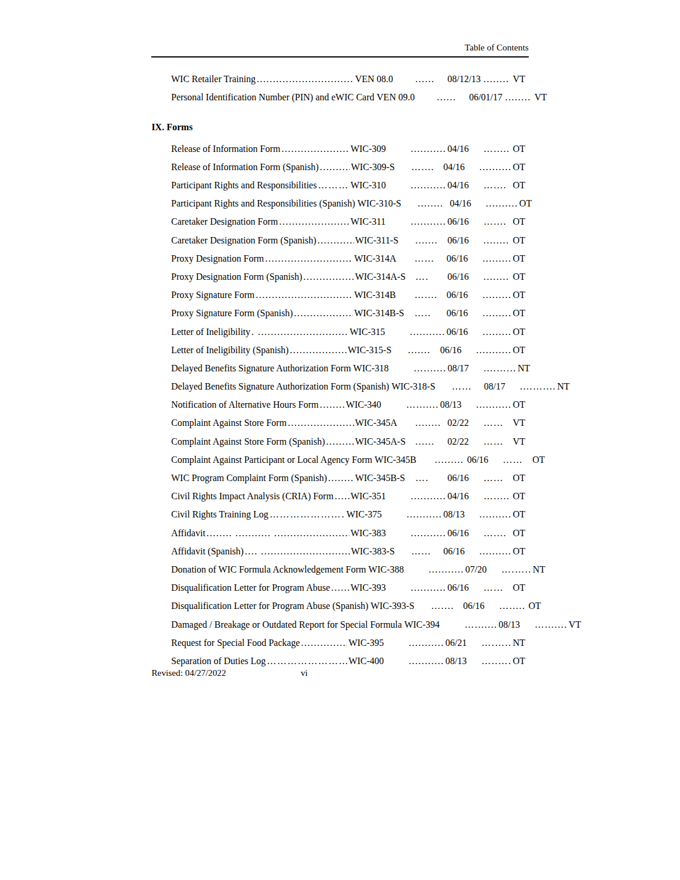Table of Contents
WIC Retailer Training....................................................................... VEN 08.0...... 08/12/13........ VT
Personal Identification Number (PIN) and eWIC Card.................... VEN 09.0...... 06/01/17........ VT
IX. Forms
Release of Information Form........................................................... WIC-309........... 04/16…..... OT
Release of Information Form (Spanish)......................................... WIC-309-S….... 04/16.......... OT
Participant Rights and Responsibilities…………………………... WIC-310........... 04/16….... OT
Participant Rights and Responsibilities (Spanish)………....………WIC-310-S........ 04/16.......... OT
Caretaker Designation Form............................................................ WIC-311........... 06/16….... OT
Caretaker Designation Form (Spanish)............................................ WIC-311-S....... 06/16........ OT
Proxy Designation Form.................................................................... WIC-314A…... 06/16......... OT
Proxy Designation Form (Spanish).................................................. WIC-314A-S…. 06/16........ OT
Proxy Signature Form..................................................................... WIC-314B….... 06/16......... OT
Proxy Signature Form (Spanish)..................................................... WIC-314B-S….. 06/16......... OT
Letter of Ineligibility. ...................................................................... WIC-315........... 06/16......... OT
Letter of Ineligibility (Spanish)........................................................ WIC-315-S....... 06/16........... OT
Delayed Benefits Signature Authorization Form.............................. WIC-318…....... 08/17....…... NT
Delayed Benefits Signature Authorization Form (Spanish).............. WIC-318-S…... 08/17....….... NT
Notification of Alternative Hours Form.......................................... WIC-340…....... 08/13........... OT
Complaint Against Store Form........................................................ WIC-345A........ 02/22…... VT
Complaint Against Store Form (Spanish)........................................ WIC-345A-S...... 02/22…... VT
Complaint Against Participant or Local Agency Form.................... WIC-345B......... 06/16...…OT
WIC Program Complaint Form (Spanish)........................................ WIC-345B-S…. 06/16…... OT
Civil Rights Impact Analysis (CRIA) Form..................................... WIC-351........... 04/16…..... OT
Civil Rights Training Log…………………………………………WIC-375........... 08/13.......... OT
Affidavit........ ........... ...................................................................... WIC-383........... 06/16….... OT
Affidavit (Spanish).... ...................................................................... WIC-383-S…... 06/16.......... OT
Donation of WIC Formula Acknowledgement Form....................... WIC-388........... 07/20….….. NT
Disqualification Letter for Program Abuse...................................... WIC-393........... 06/16…... OT
Disqualification Letter for Program Abuse (Spanish)...................... WIC-393-S….... 06/16…..... OT
Damaged / Breakage or Outdated Report for Special Formula........ WIC-394…....... 08/13…....... VT
Request for Special Food Package.................................................. WIC-395........... 06/21….….. NT
Separation of Duties Log…………………………………………WIC-400........... 08/13…..…. OT
Revised: 04/27/2022 vi